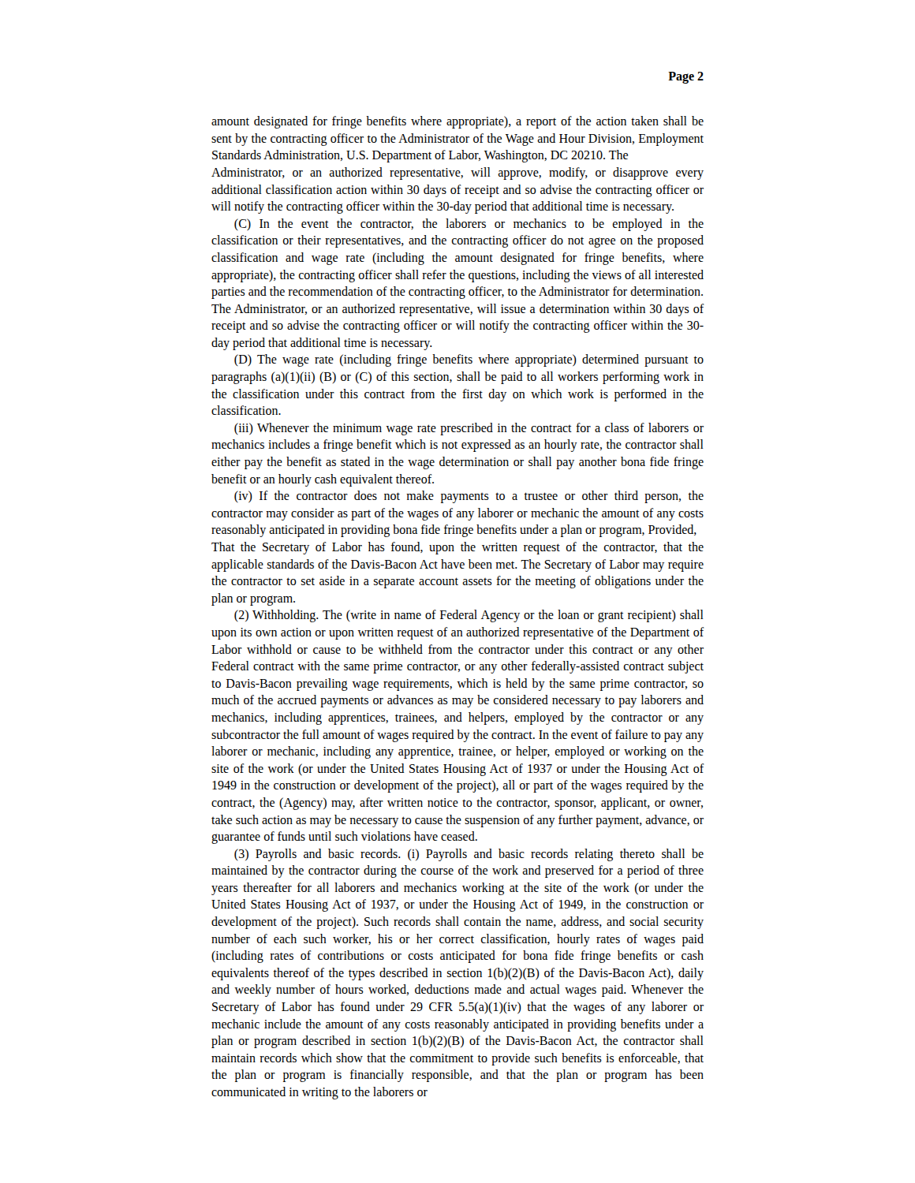Page 2
amount designated for fringe benefits where appropriate), a report of the action taken shall be sent by the contracting officer to the Administrator of the Wage and Hour Division, Employment Standards Administration, U.S. Department of Labor, Washington, DC 20210. The
Administrator, or an authorized representative, will approve, modify, or disapprove every additional classification action within 30 days of receipt and so advise the contracting officer or will notify the contracting officer within the 30-day period that additional time is necessary.
(C) In the event the contractor, the laborers or mechanics to be employed in the classification or their representatives, and the contracting officer do not agree on the proposed classification and wage rate (including the amount designated for fringe benefits, where appropriate), the contracting officer shall refer the questions, including the views of all interested parties and the recommendation of the contracting officer, to the Administrator for determination. The Administrator, or an authorized representative, will issue a determination within 30 days of receipt and so advise the contracting officer or will notify the contracting officer within the 30-day period that additional time is necessary.
(D) The wage rate (including fringe benefits where appropriate) determined pursuant to paragraphs (a)(1)(ii) (B) or (C) of this section, shall be paid to all workers performing work in the classification under this contract from the first day on which work is performed in the classification.
(iii) Whenever the minimum wage rate prescribed in the contract for a class of laborers or mechanics includes a fringe benefit which is not expressed as an hourly rate, the contractor shall either pay the benefit as stated in the wage determination or shall pay another bona fide fringe benefit or an hourly cash equivalent thereof.
(iv) If the contractor does not make payments to a trustee or other third person, the contractor may consider as part of the wages of any laborer or mechanic the amount of any costs reasonably anticipated in providing bona fide fringe benefits under a plan or program, Provided,
That the Secretary of Labor has found, upon the written request of the contractor, that the applicable standards of the Davis-Bacon Act have been met. The Secretary of Labor may require the contractor to set aside in a separate account assets for the meeting of obligations under the plan or program.
(2) Withholding. The (write in name of Federal Agency or the loan or grant recipient) shall upon its own action or upon written request of an authorized representative of the Department of Labor withhold or cause to be withheld from the contractor under this contract or any other Federal contract with the same prime contractor, or any other federally-assisted contract subject to Davis-Bacon prevailing wage requirements, which is held by the same prime contractor, so much of the accrued payments or advances as may be considered necessary to pay laborers and mechanics, including apprentices, trainees, and helpers, employed by the contractor or any subcontractor the full amount of wages required by the contract. In the event of failure to pay any laborer or mechanic, including any apprentice, trainee, or helper, employed or working on the site of the work (or under the United States Housing Act of 1937 or under the Housing Act of 1949 in the construction or development of the project), all or part of the wages required by the contract, the (Agency) may, after written notice to the contractor, sponsor, applicant, or owner, take such action as may be necessary to cause the suspension of any further payment, advance, or guarantee of funds until such violations have ceased.
(3) Payrolls and basic records. (i) Payrolls and basic records relating thereto shall be maintained by the contractor during the course of the work and preserved for a period of three years thereafter for all laborers and mechanics working at the site of the work (or under the United States Housing Act of 1937, or under the Housing Act of 1949, in the construction or development of the project). Such records shall contain the name, address, and social security number of each such worker, his or her correct classification, hourly rates of wages paid (including rates of contributions or costs anticipated for bona fide fringe benefits or cash equivalents thereof of the types described in section 1(b)(2)(B) of the Davis-Bacon Act), daily and weekly number of hours worked, deductions made and actual wages paid. Whenever the Secretary of Labor has found under 29 CFR 5.5(a)(1)(iv) that the wages of any laborer or mechanic include the amount of any costs reasonably anticipated in providing benefits under a plan or program described in section 1(b)(2)(B) of the Davis-Bacon Act, the contractor shall maintain records which show that the commitment to provide such benefits is enforceable, that the plan or program is financially responsible, and that the plan or program has been communicated in writing to the laborers or